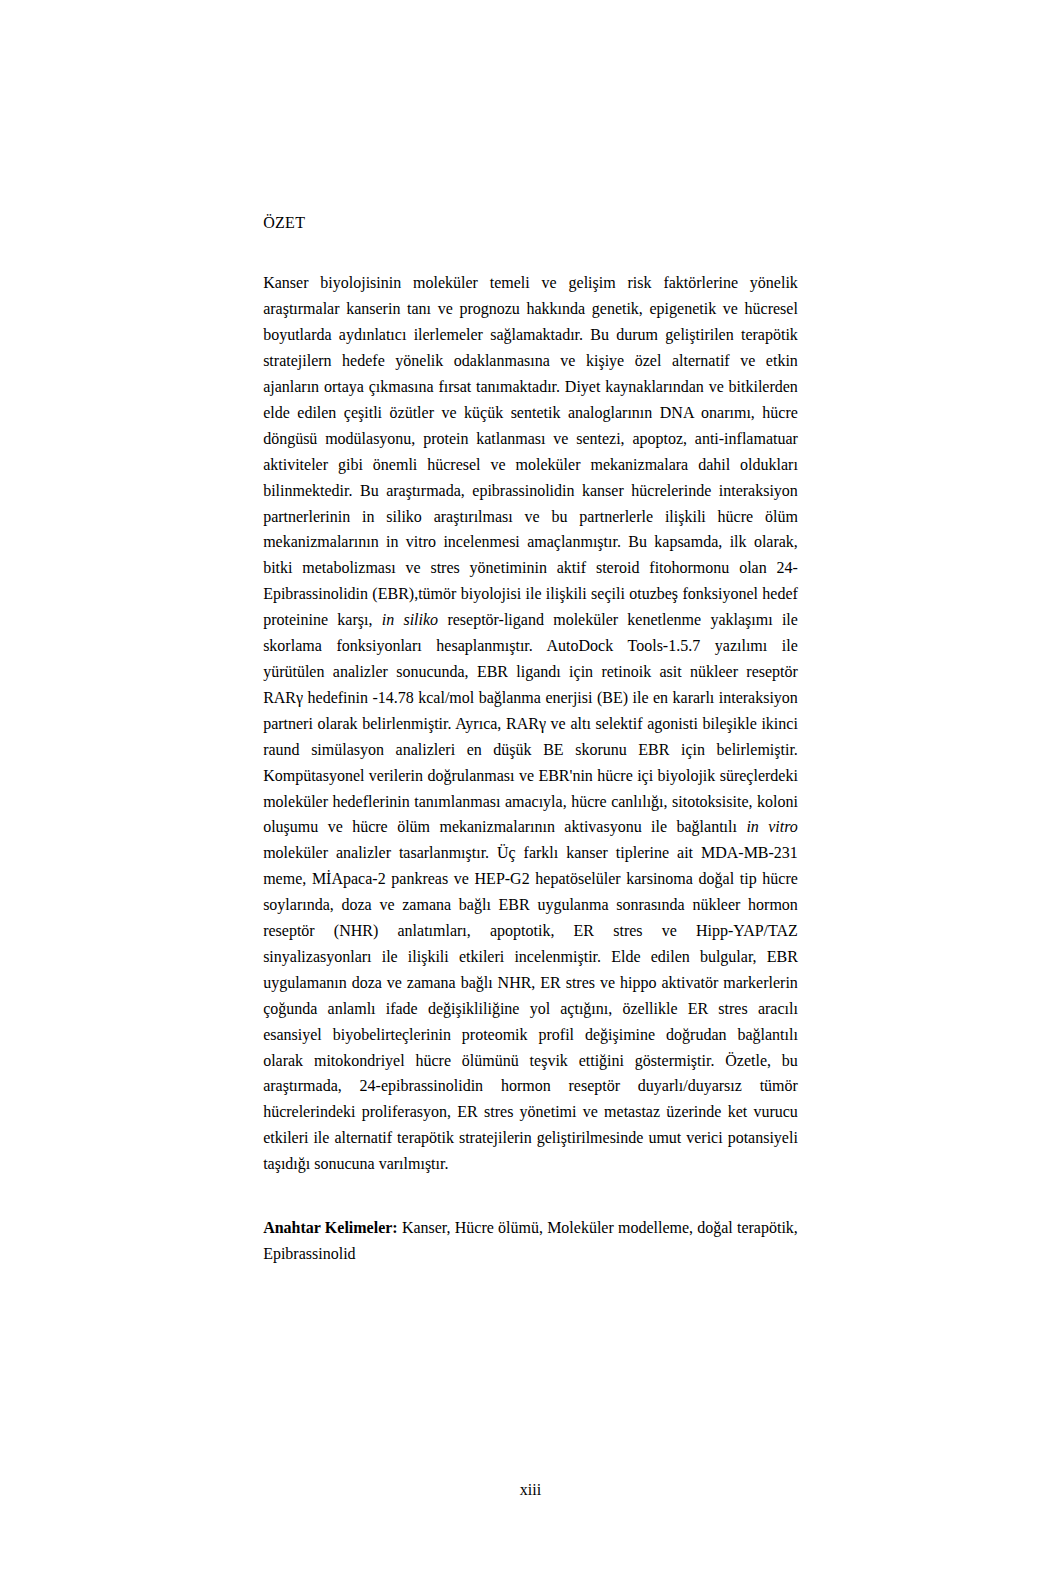ÖZET
Kanser biyolojisinin moleküler temeli ve gelişim risk faktörlerine yönelik araştırmalar kanserin tanı ve prognozu hakkında genetik, epigenetik ve hücresel boyutlarda aydınlatıcı ilerlemeler sağlamaktadır. Bu durum geliştirilen terapötik stratejilern hedefe yönelik odaklanmasına ve kişiye özel alternatif ve etkin ajanların ortaya çıkmasına fırsat tanımaktadır. Diyet kaynaklarından ve bitkilerden elde edilen çeşitli özütler ve küçük sentetik analoglarının DNA onarımı, hücre döngüsü modülasyonu, protein katlanması ve sentezi, apoptoz, anti-inflamatuar aktiviteler gibi önemli hücresel ve moleküler mekanizmalara dahil oldukları bilinmektedir. Bu araştırmada, epibrassinolidin kanser hücrelerinde interaksiyon partnerlerinin in siliko araştırılması ve bu partnerlerle ilişkili hücre ölüm mekanizmalarının in vitro incelenmesi amaçlanmıştır. Bu kapsamda, ilk olarak, bitki metabolizması ve stres yönetiminin aktif steroid fitohormonu olan 24- Epibrassinolidin (EBR),tümör biyolojisi ile ilişkili seçili otuzbeş fonksiyonel hedef proteinine karşı, in siliko reseptör-ligand moleküler kenetlenme yaklaşımı ile skorlama fonksiyonları hesaplanmıştır. AutoDock Tools-1.5.7 yazılımı ile yürütülen analizler sonucunda, EBR ligandı için retinoik asit nükleer reseptör RARγ hedefinin -14.78 kcal/mol bağlanma enerjisi (BE) ile en kararlı interaksiyon partneri olarak belirlenmiştir. Ayrıca, RARγ ve altı selektif agonisti bileşikle ikinci raund simülasyon analizleri en düşük BE skorunu EBR için belirlemiştir. Kompütasyonel verilerin doğrulanması ve EBR'nin hücre içi biyolojik süreçlerdeki moleküler hedeflerinin tanımlanması amacıyla, hücre canlılığı, sitotoksisite, koloni oluşumu ve hücre ölüm mekanizmalarının aktivasyonu ile bağlantılı in vitro moleküler analizler tasarlanmıştır. Üç farklı kanser tiplerine ait MDA-MB-231 meme, MİApaca-2 pankreas ve HEP-G2 hepatöselüler karsinoma doğal tip hücre soylarında, doza ve zamana bağlı EBR uygulanma sonrasında nükleer hormon reseptör (NHR) anlatımları, apoptotik, ER stres ve Hipp-YAP/TAZ sinyalizasyonları ile ilişkili etkileri incelenmiştir. Elde edilen bulgular, EBR uygulamanın doza ve zamana bağlı NHR, ER stres ve hippo aktivatör markerlerin çoğunda anlamlı ifade değişikliliğine yol açtığını, özellikle ER stres aracılı esansiyel biyobelirteçlerinin proteomik profil değişimine doğrudan bağlantılı olarak mitokondriyel hücre ölümünü teşvik ettiğini göstermiştir. Özetle, bu araştırmada, 24-epibrassinolidin hormon reseptör duyarlı/duyarsız tümör hücrelerindeki proliferasyon, ER stres yönetimi ve metastaz üzerinde ket vurucu etkileri ile alternatif terapötik stratejilerin geliştirilmesinde umut verici potansiyeli taşıdığı sonucuna varılmıştır.
Anahtar Kelimeler: Kanser, Hücre ölümü, Moleküler modelleme, doğal terapötik, Epibrassinolid
xiii